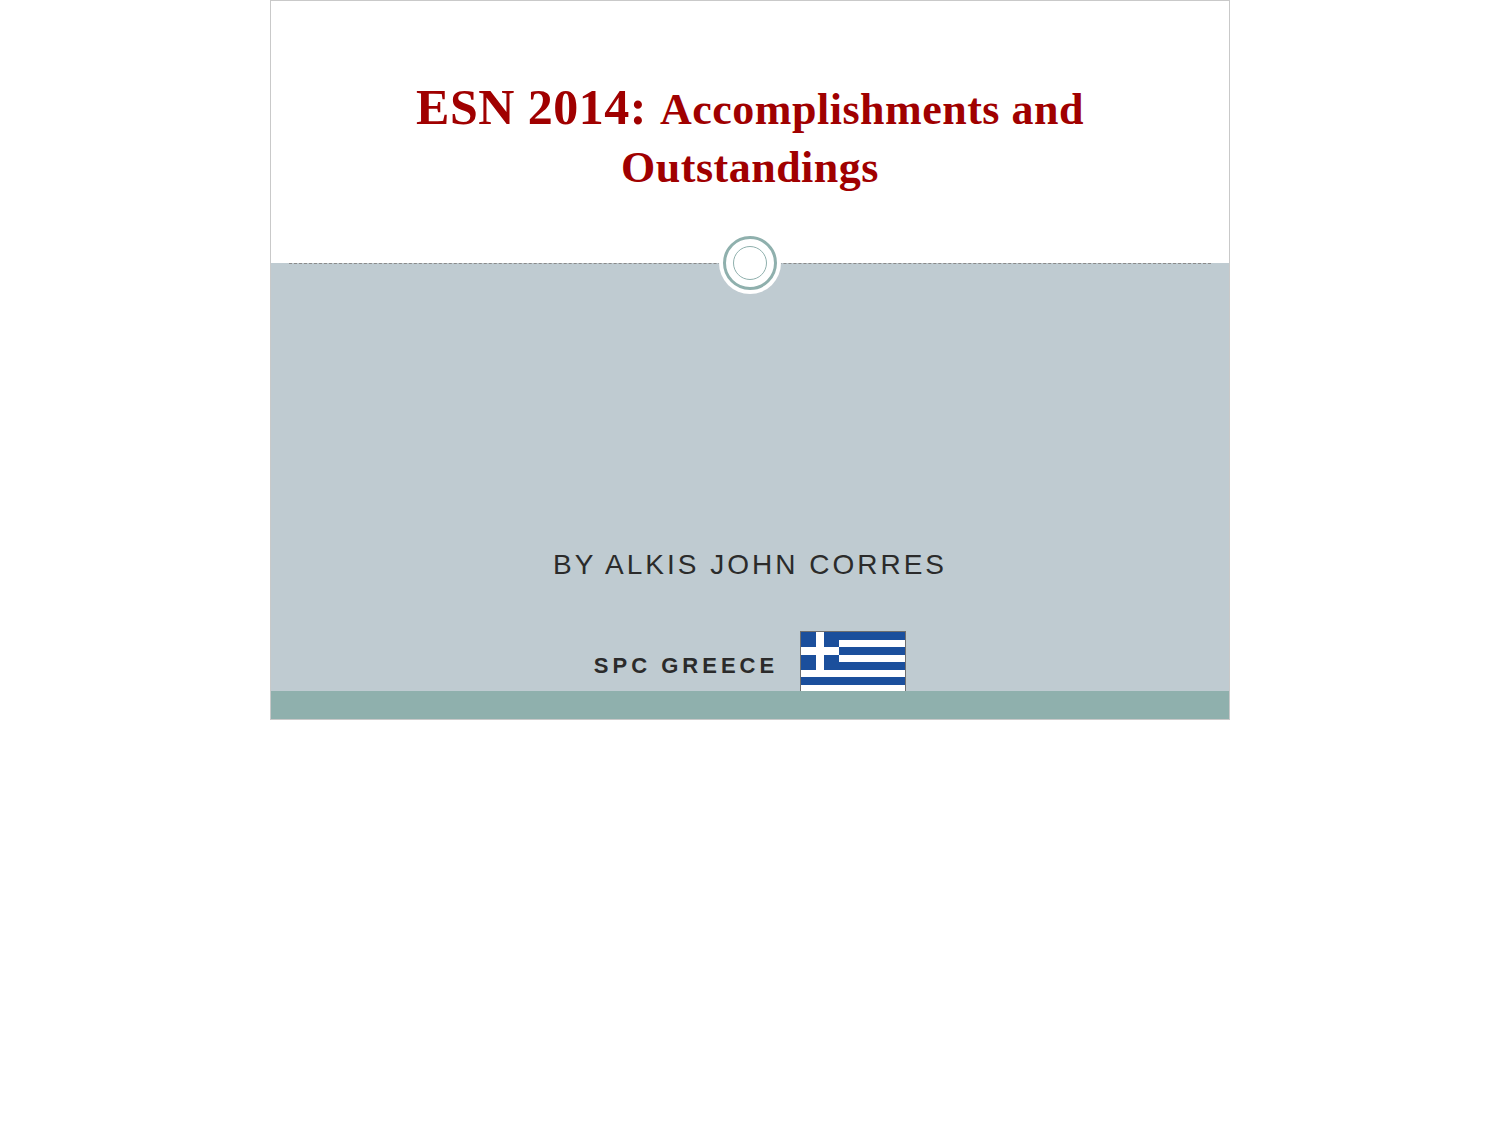ESN 2014: Accomplishments and Outstandings
BY ALKIS JOHN CORRES
SPC GREECE